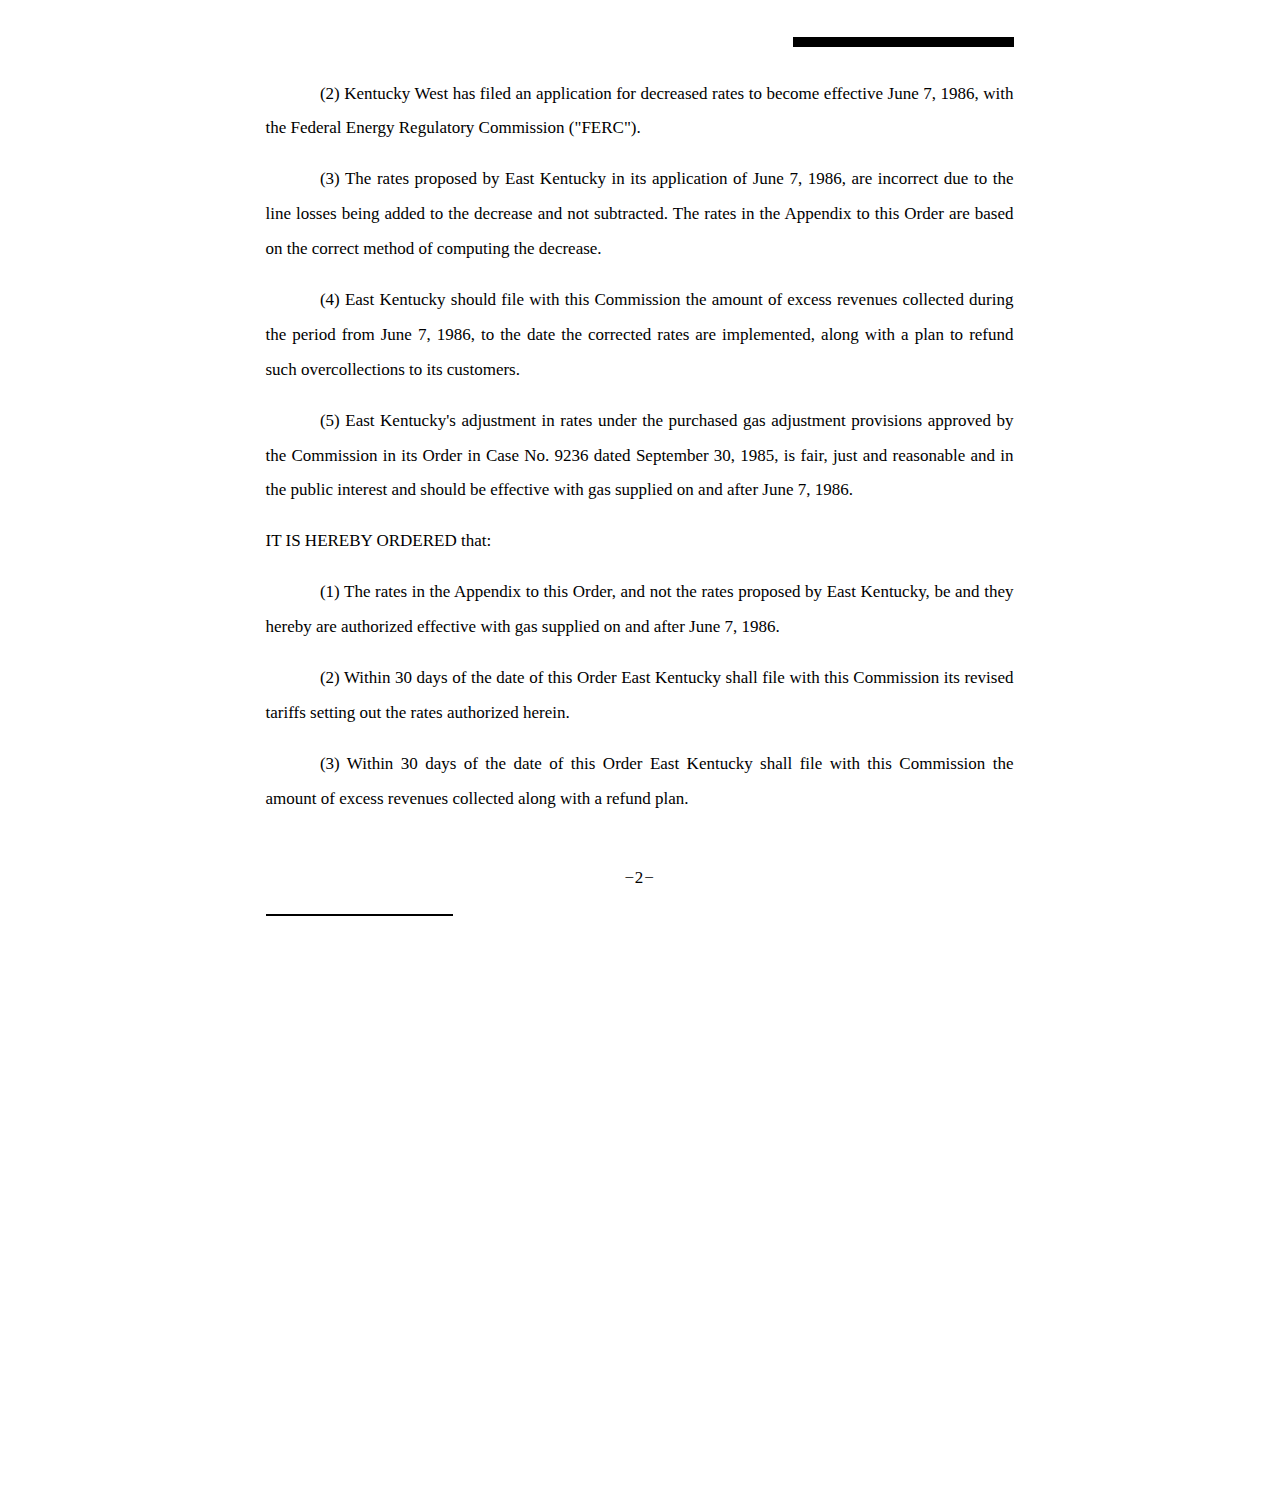(2) Kentucky West has filed an application for decreased rates to become effective June 7, 1986, with the Federal Energy Regulatory Commission ("FERC").
(3) The rates proposed by East Kentucky in its application of June 7, 1986, are incorrect due to the line losses being added to the decrease and not subtracted. The rates in the Appendix to this Order are based on the correct method of computing the decrease.
(4) East Kentucky should file with this Commission the amount of excess revenues collected during the period from June 7, 1986, to the date the corrected rates are implemented, along with a plan to refund such overcollections to its customers.
(5) East Kentucky's adjustment in rates under the purchased gas adjustment provisions approved by the Commission in its Order in Case No. 9236 dated September 30, 1985, is fair, just and reasonable and in the public interest and should be effective with gas supplied on and after June 7, 1986.
IT IS HEREBY ORDERED that:
(1) The rates in the Appendix to this Order, and not the rates proposed by East Kentucky, be and they hereby are authorized effective with gas supplied on and after June 7, 1986.
(2) Within 30 days of the date of this Order East Kentucky shall file with this Commission its revised tariffs setting out the rates authorized herein.
(3) Within 30 days of the date of this Order East Kentucky shall file with this Commission the amount of excess revenues collected along with a refund plan.
−2−